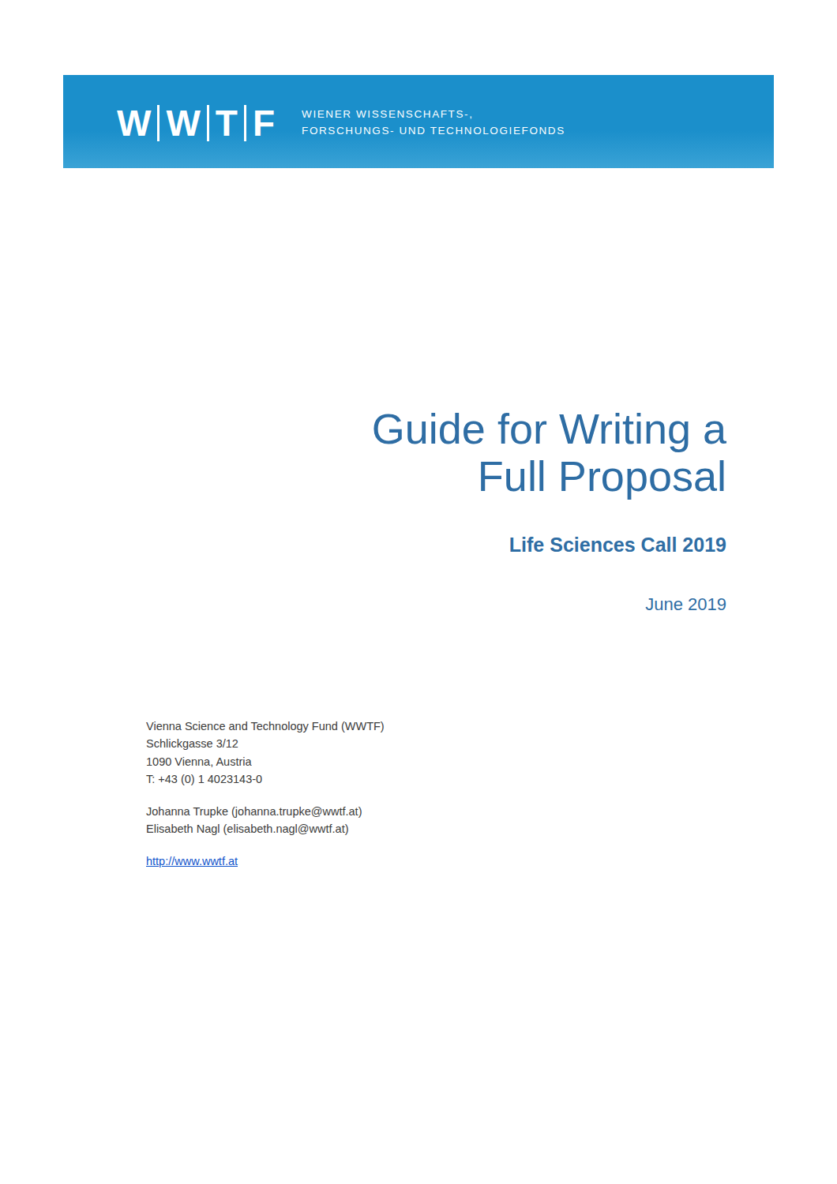WWTF
Wiener Wissenschafts-,
Forschungs- und Technologiefonds
Guide for Writing a
Full Proposal
Life Sciences Call 2019
June 2019
Vienna Science and Technology Fund (WWTF)
Schlickgasse 3/12
1090 Vienna, Austria
T: +43 (0) 1 4023143-0
Johanna Trupke (johanna.trupke@wwtf.at)
Elisabeth Nagl (elisabeth.nagl@wwtf.at)
http://www.wwtf.at